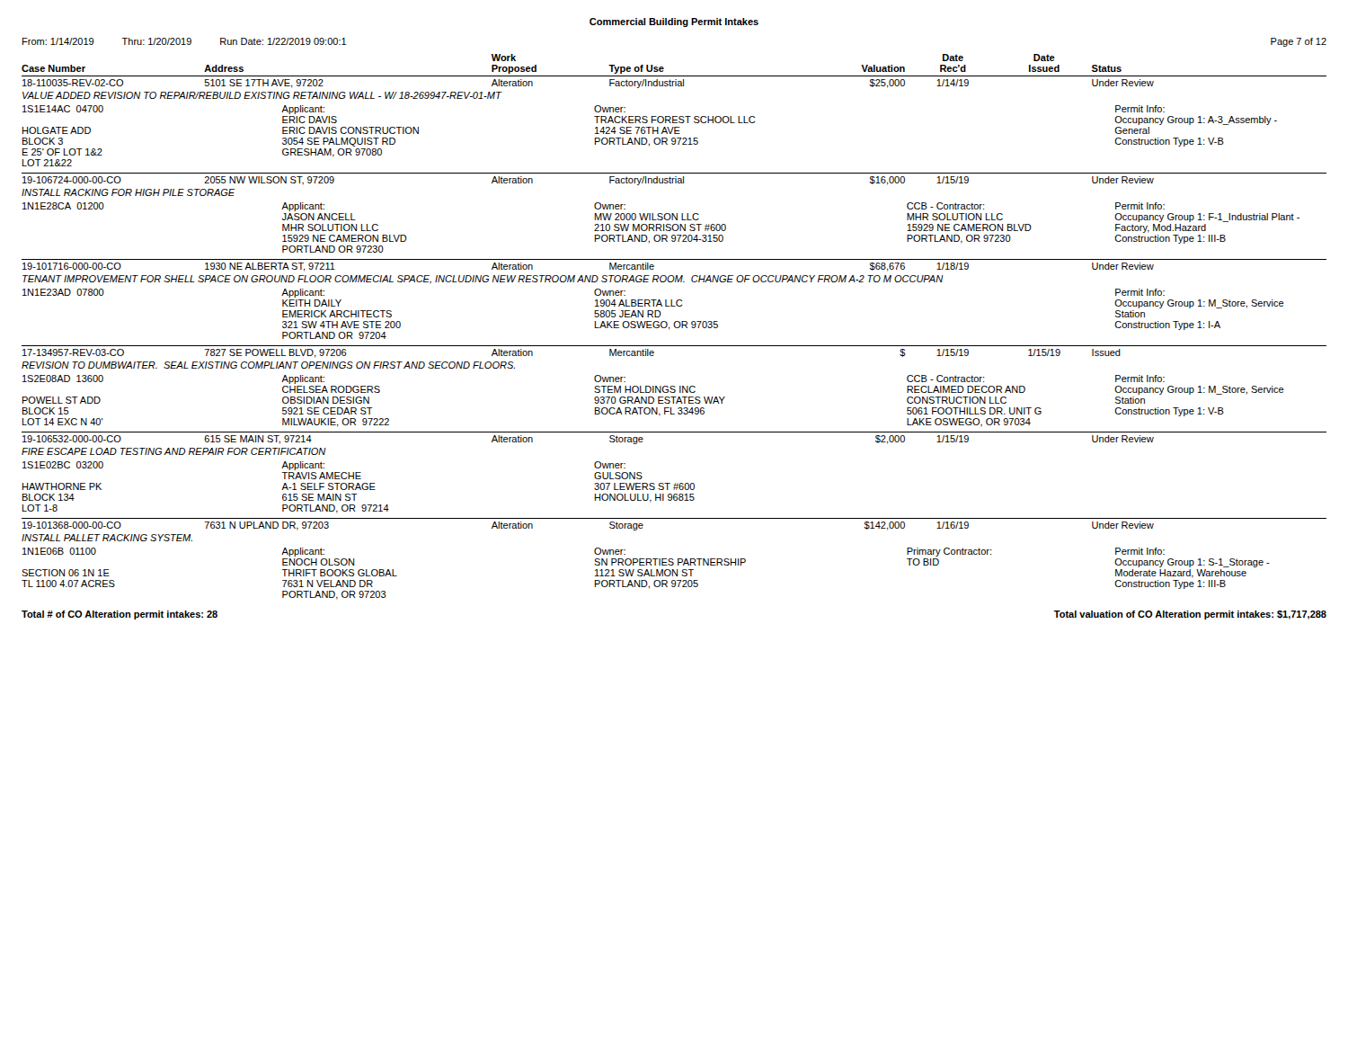Commercial Building Permit Intakes
From: 1/14/2019 Thru: 1/20/2019 Run Date: 1/22/2019 09:00:1
Page 7 of 12
| Case Number | Address | Work Proposed | Type of Use | Valuation | Date Rec'd | Date Issued | Status |
| --- | --- | --- | --- | --- | --- | --- | --- |
| 18-110035-REV-02-CO | 5101 SE 17TH AVE, 97202 | Alteration | Factory/Industrial | $25,000 | 1/14/19 | | Under Review |
| VALUE ADDED REVISION TO REPAIR/REBUILD EXISTING RETAINING WALL - W/ 18-269947-REV-01-MT |
| / 1S1E14AC 04700 HOLGATE ADD BLOCK 3 E 25' OF LOT 1&2 LOT 21&22 / Applicant: ERIC DAVIS ERIC DAVIS CONSTRUCTION 3054 SE PALMQUIST RD GRESHAM, OR 97080 / Owner: TRACKERS FOREST SCHOOL LLC 1424 SE 76TH AVE PORTLAND, OR 97215 / / Permit Info: Occupancy Group 1: A-3_Assembly - General Construction Type 1: V-B / |
| 19-106724-000-00-CO | 2055 NW WILSON ST, 97209 | Alteration | Factory/Industrial | $16,000 | 1/15/19 | | Under Review |
| INSTALL RACKING FOR HIGH PILE STORAGE |
| / 1N1E28CA 01200 / Applicant: JASON ANCELL MHR SOLUTION LLC 15929 NE CAMERON BLVD PORTLAND OR 97230 / Owner: MW 2000 WILSON LLC 210 SW MORRISON ST #600 PORTLAND, OR 97204-3150 / CCB - Contractor: MHR SOLUTION LLC 15929 NE CAMERON BLVD PORTLAND, OR 97230 / Permit Info: Occupancy Group 1: F-1_Industrial Plant - Factory, Mod.Hazard Construction Type 1: III-B / |
| 19-101716-000-00-CO | 1930 NE ALBERTA ST, 97211 | Alteration | Mercantile | $68,676 | 1/18/19 | | Under Review |
| TENANT IMPROVEMENT FOR SHELL SPACE ON GROUND FLOOR COMMECIAL SPACE, INCLUDING NEW RESTROOM AND STORAGE ROOM. CHANGE OF OCCUPANCY FROM A-2 TO M OCCUPAN |
| / 1N1E23AD 07800 / Applicant: KEITH DAILY EMERICK ARCHITECTS 321 SW 4TH AVE STE 200 PORTLAND OR 97204 / Owner: 1904 ALBERTA LLC 5805 JEAN RD LAKE OSWEGO, OR 97035 / / Permit Info: Occupancy Group 1: M_Store, Service Station Construction Type 1: I-A / |
| 17-134957-REV-03-CO | 7827 SE POWELL BLVD, 97206 | Alteration | Mercantile | $ | 1/15/19 | 1/15/19 | Issued |
| REVISION TO DUMBWAITER. SEAL EXISTING COMPLIANT OPENINGS ON FIRST AND SECOND FLOORS. |
| / 1S2E08AD 13600 POWELL ST ADD BLOCK 15 LOT 14 EXC N 40' / Applicant: CHELSEA RODGERS OBSIDIAN DESIGN 5921 SE CEDAR ST MILWAUKIE, OR 97222 / Owner: STEM HOLDINGS INC 9370 GRAND ESTATES WAY BOCA RATON, FL 33496 / CCB - Contractor: RECLAIMED DECOR AND CONSTRUCTION LLC 5061 FOOTHILLS DR. UNIT G LAKE OSWEGO, OR 97034 / Permit Info: Occupancy Group 1: M_Store, Service Station Construction Type 1: V-B / |
| 19-106532-000-00-CO | 615 SE MAIN ST, 97214 | Alteration | Storage | $2,000 | 1/15/19 | | Under Review |
| FIRE ESCAPE LOAD TESTING AND REPAIR FOR CERTIFICATION |
| / 1S1E02BC 03200 HAWTHORNE PK BLOCK 134 LOT 1-8 / Applicant: TRAVIS AMECHE A-1 SELF STORAGE 615 SE MAIN ST PORTLAND, OR 97214 / Owner: GULSONS 307 LEWERS ST #600 HONOLULU, HI 96815 / / / |
| 19-101368-000-00-CO | 7631 N UPLAND DR, 97203 | Alteration | Storage | $142,000 | 1/16/19 | | Under Review |
| INSTALL PALLET RACKING SYSTEM. |
| / 1N1E06B 01100 SECTION 06 1N 1E TL 1100 4.07 ACRES / Applicant: ENOCH OLSON THRIFT BOOKS GLOBAL 7631 N VELAND DR PORTLAND, OR 97203 / Owner: SN PROPERTIES PARTNERSHIP 1121 SW SALMON ST PORTLAND, OR 97205 / Primary Contractor: TO BID / Permit Info: Occupancy Group 1: S-1_Storage - Moderate Hazard, Warehouse Construction Type 1: III-B / |
Total # of CO Alteration permit intakes: 28
Total valuation of CO Alteration permit intakes: $1,717,288